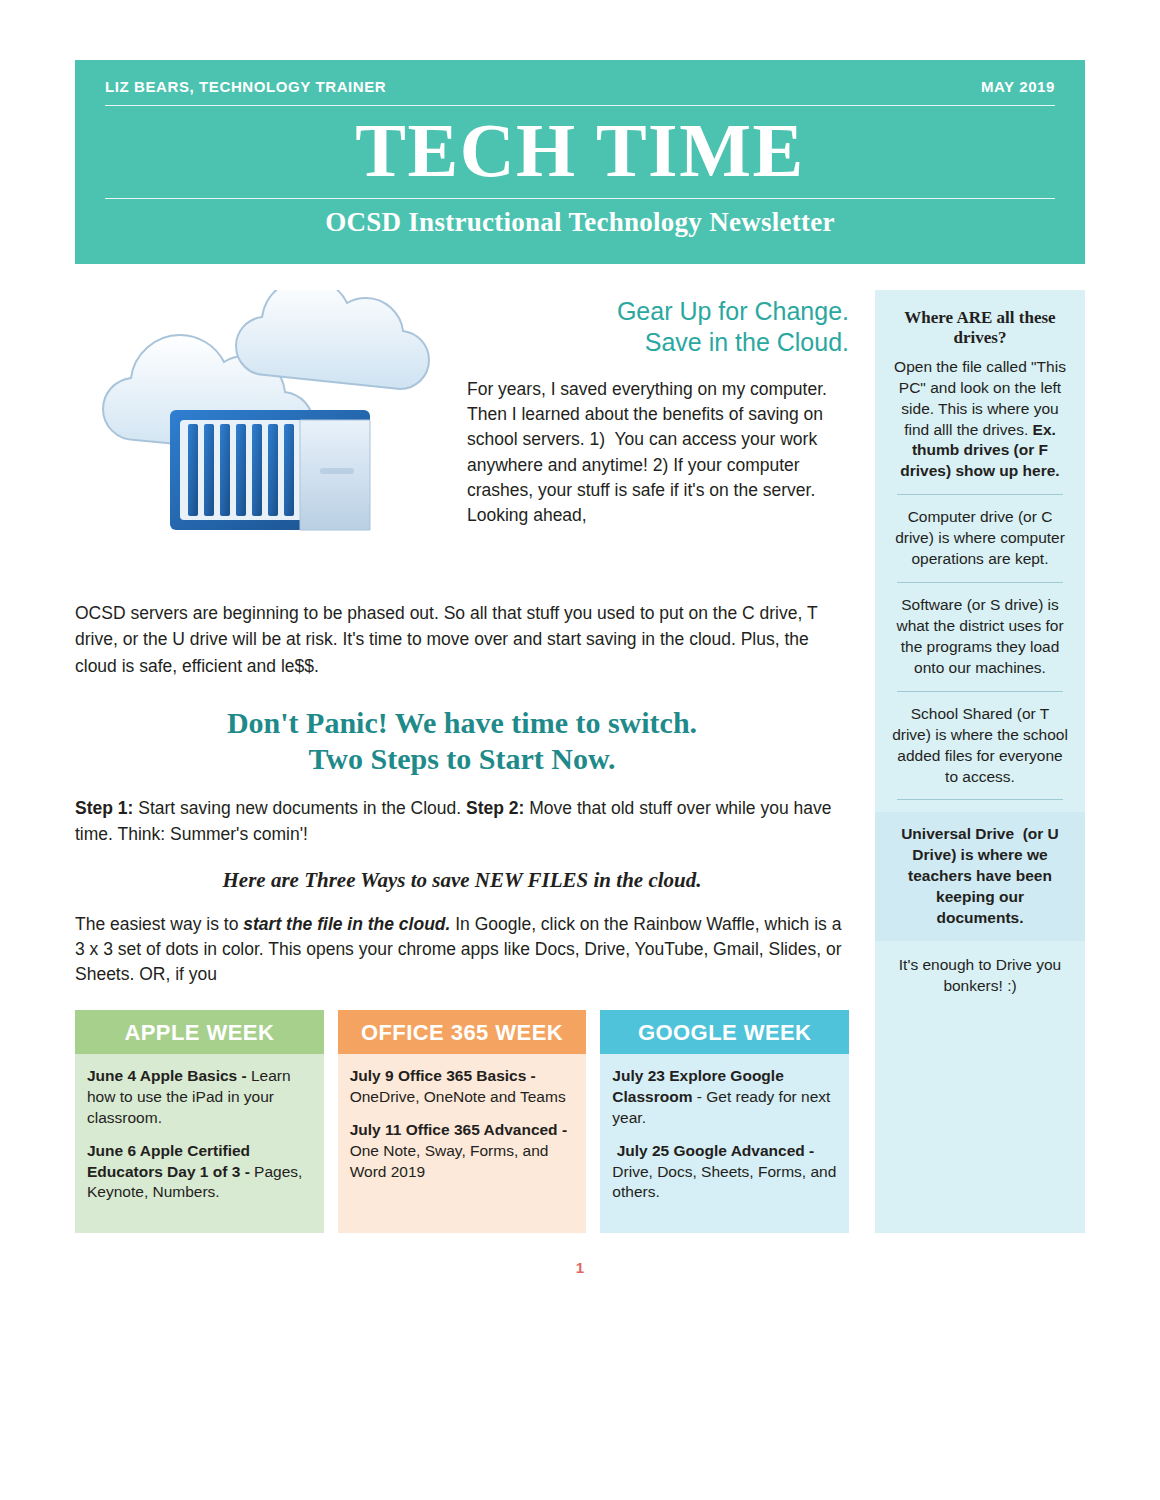Liz Bears, Technology Trainer May 2019
TECH TIME
OCSD Instructional Technology Newsletter
Gear Up for Change.
Save in the Cloud.
For years, I saved everything on my computer. Then I learned about the benefits of saving on school servers. 1) You can access your work anywhere and anytime! 2) If your computer crashes, your stuff is safe if it's on the server. Looking ahead,
OCSD servers are beginning to be phased out. So all that stuff you used to put on the C drive, T drive, or the U drive will be at risk. It's time to move over and start saving in the cloud. Plus, the cloud is safe, efficient and le$$.
Don't Panic! We have time to switch.
Two Steps to Start Now.
Step 1: Start saving new documents in the Cloud. Step 2: Move that old stuff over while you have time. Think: Summer's comin'!
Here are Three Ways to save NEW FILES in the cloud.
The easiest way is to start the file in the cloud. In Google, click on the Rainbow Waffle, which is a 3 x 3 set of dots in color. This opens your chrome apps like Docs, Drive, YouTube, Gmail, Slides, or Sheets. OR, if you
Apple Week
June 4 Apple Basics - Learn how to use the iPad in your classroom.
June 6 Apple Certified Educators Day 1 of 3 - Pages, Keynote, Numbers.
Office 365 Week
July 9 Office 365 Basics - OneDrive, OneNote and Teams
July 11 Office 365 Advanced - One Note, Sway, Forms, and Word 2019
Google Week
July 23 Explore Google Classroom - Get ready for next year.
July 25 Google Advanced - Drive, Docs, Sheets, Forms, and others.
Where ARE all these drives?
Open the file called "This PC" and look on the left side. This is where you find alll the drives. Ex. thumb drives (or F drives) show up here.
Computer drive (or C drive) is where computer operations are kept.
Software (or S drive) is what the district uses for the programs they load onto our machines.
School Shared (or T drive) is where the school added files for everyone to access.
Universal Drive (or U Drive) is where we teachers have been keeping our documents.
It's enough to Drive you bonkers! :)
1